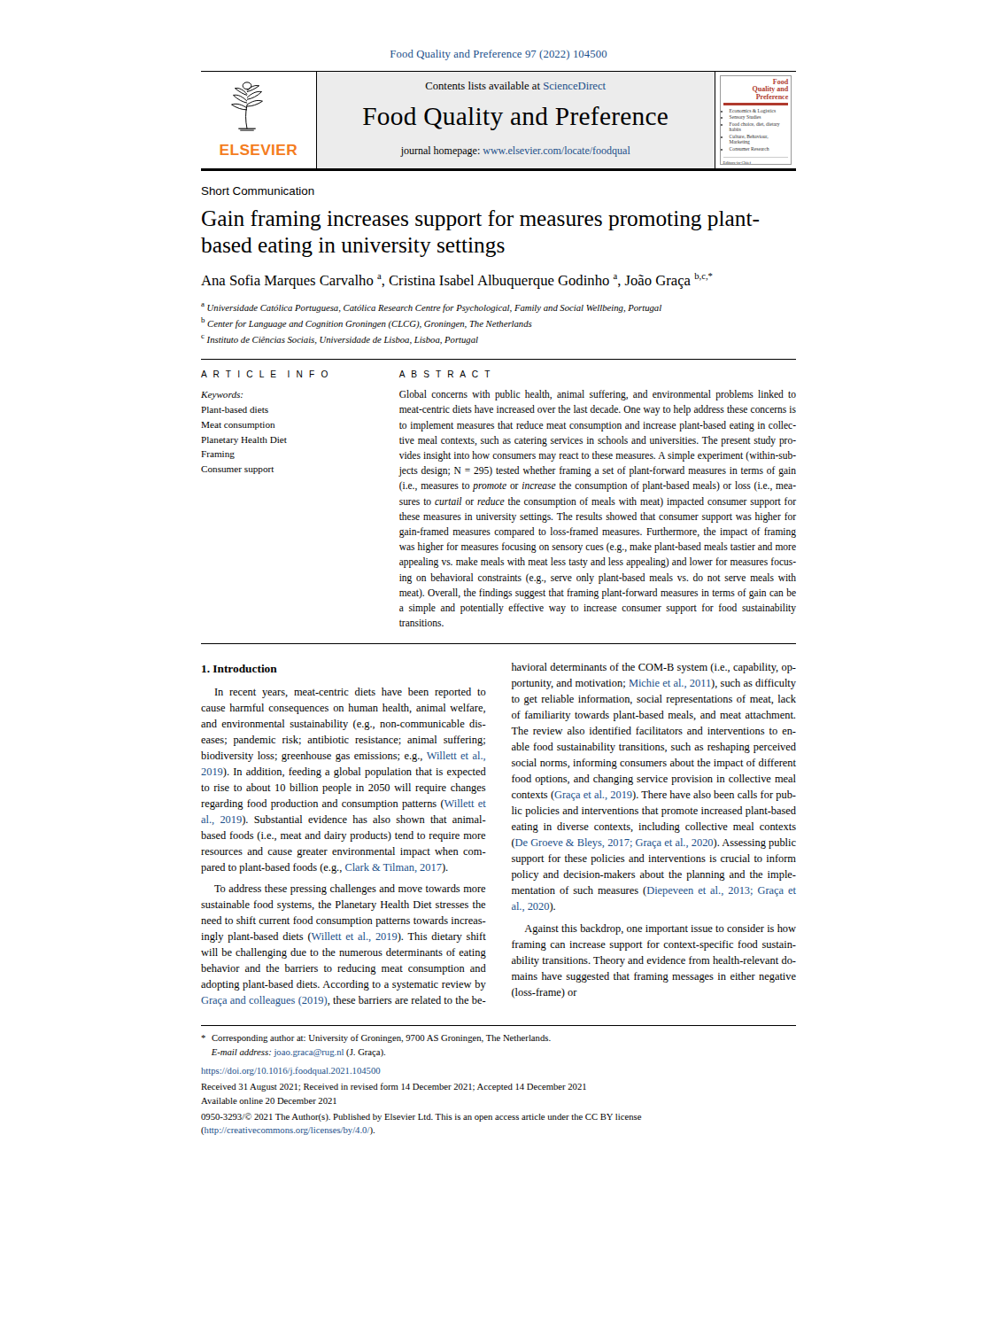Food Quality and Preference 97 (2022) 104500
ELSEVIER
Contents lists available at ScienceDirect
Food Quality and Preference
journal homepage: www.elsevier.com/locate/foodqual
Food
Quality and
Preference
Economics & Logistics
Sensory Studies
Food choice, diet, dietary habits
Culture, Behaviour, Marketing
Consumer Research
Editors-in-Chief
Short Communication
Gain framing increases support for measures promoting plant-based eating in university settings
Ana Sofia Marques Carvalho a, Cristina Isabel Albuquerque Godinho a, João Graça b,c,*
a Universidade Católica Portuguesa, Católica Research Centre for Psychological, Family and Social Wellbeing, Portugal
b Center for Language and Cognition Groningen (CLCG), Groningen, The Netherlands
c Instituto de Ciências Sociais, Universidade de Lisboa, Lisboa, Portugal
A R T I C L E I N F O
Keywords:
Plant-based diets
Meat consumption
Planetary Health Diet
Framing
Consumer support
A B S T R A C T
Global concerns with public health, animal suffering, and environmental problems linked to meat-centric diets have increased over the last decade. One way to help address these concerns is to implement measures that reduce meat consumption and increase plant-based eating in collective meal contexts, such as catering services in schools and universities. The present study provides insight into how consumers may react to these measures. A simple experiment (within-subjects design; N = 295) tested whether framing a set of plant-forward measures in terms of gain (i.e., measures to promote or increase the consumption of plant-based meals) or loss (i.e., measures to curtail or reduce the consumption of meals with meat) impacted consumer support for these measures in university settings. The results showed that consumer support was higher for gain-framed measures compared to loss-framed measures. Furthermore, the impact of framing was higher for measures focusing on sensory cues (e.g., make plant-based meals tastier and more appealing vs. make meals with meat less tasty and less appealing) and lower for measures focusing on behavioral constraints (e.g., serve only plant-based meals vs. do not serve meals with meat). Overall, the findings suggest that framing plant-forward measures in terms of gain can be a simple and potentially effective way to increase consumer support for food sustainability transitions.
1. Introduction
In recent years, meat-centric diets have been reported to cause harmful consequences on human health, animal welfare, and environmental sustainability (e.g., non-communicable diseases; pandemic risk; antibiotic resistance; animal suffering; biodiversity loss; greenhouse gas emissions; e.g., Willett et al., 2019). In addition, feeding a global population that is expected to rise to about 10 billion people in 2050 will require changes regarding food production and consumption patterns (Willett et al., 2019). Substantial evidence has also shown that animal-based foods (i.e., meat and dairy products) tend to require more resources and cause greater environmental impact when compared to plant-based foods (e.g., Clark & Tilman, 2017).
To address these pressing challenges and move towards more sustainable food systems, the Planetary Health Diet stresses the need to shift current food consumption patterns towards increasingly plant-based diets (Willett et al., 2019). This dietary shift will be challenging due to the numerous determinants of eating behavior and the barriers to reducing meat consumption and adopting plant-based diets. According to a systematic review by Graça and colleagues (2019), these barriers are related to the behavioral determinants of the COM-B system (i.e., capability, opportunity, and motivation; Michie et al., 2011), such as difficulty to get reliable information, social representations of meat, lack of familiarity towards plant-based meals, and meat attachment. The review also identified facilitators and interventions to enable food sustainability transitions, such as reshaping perceived social norms, informing consumers about the impact of different food options, and changing service provision in collective meal contexts (Graça et al., 2019). There have also been calls for public policies and interventions that promote increased plant-based eating in diverse contexts, including collective meal contexts (De Groeve & Bleys, 2017; Graça et al., 2020). Assessing public support for these policies and interventions is crucial to inform policy and decision-makers about the planning and the implementation of such measures (Diepeveen et al., 2013; Graça et al., 2020).
Against this backdrop, one important issue to consider is how framing can increase support for context-specific food sustainability transitions. Theory and evidence from health-relevant domains have suggested that framing messages in either negative (loss-frame) or
* Corresponding author at: University of Groningen, 9700 AS Groningen, The Netherlands.
E-mail address: joao.graca@rug.nl (J. Graça).
https://doi.org/10.1016/j.foodqual.2021.104500
Received 31 August 2021; Received in revised form 14 December 2021; Accepted 14 December 2021
Available online 20 December 2021
0950-3293/© 2021 The Author(s). Published by Elsevier Ltd. This is an open access article under the CC BY license (http://creativecommons.org/licenses/by/4.0/).